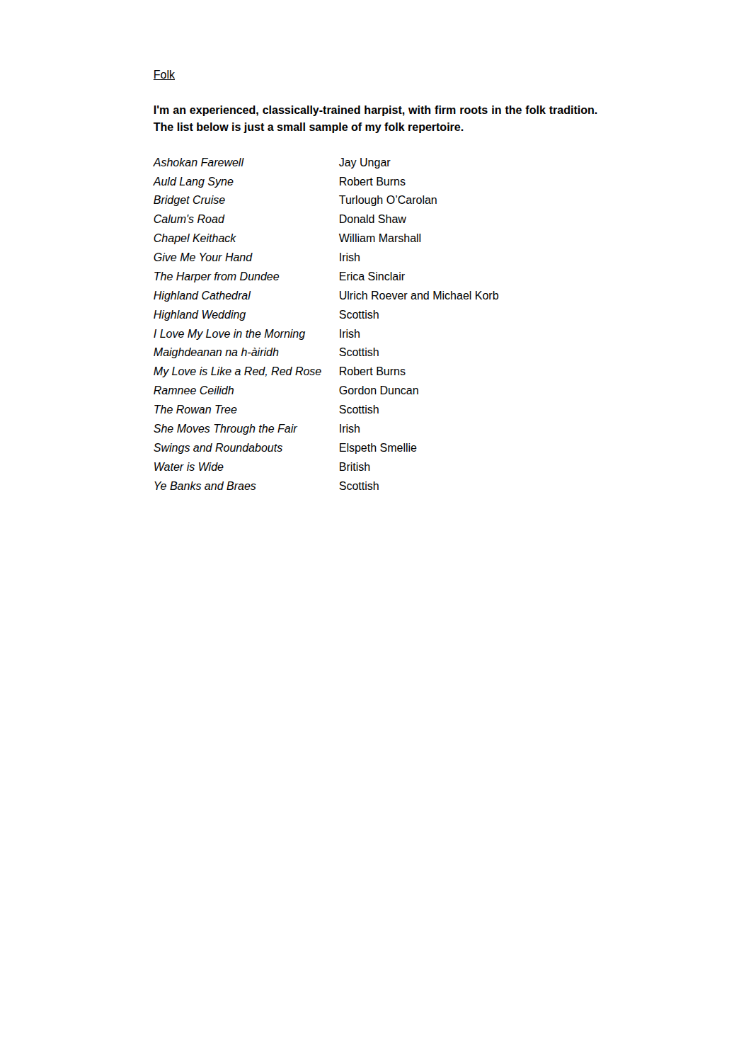Folk
I'm an experienced, classically-trained harpist, with firm roots in the folk tradition. The list below is just a small sample of my folk repertoire.
| Ashokan Farewell | Jay Ungar |
| Auld Lang Syne | Robert Burns |
| Bridget Cruise | Turlough O’Carolan |
| Calum's Road | Donald Shaw |
| Chapel Keithack | William Marshall |
| Give Me Your Hand | Irish |
| The Harper from Dundee | Erica Sinclair |
| Highland Cathedral | Ulrich Roever and Michael Korb |
| Highland Wedding | Scottish |
| I Love My Love in the Morning | Irish |
| Maighdeanan na h-àiridh | Scottish |
| My Love is Like a Red, Red Rose | Robert Burns |
| Ramnee Ceilidh | Gordon Duncan |
| The Rowan Tree | Scottish |
| She Moves Through the Fair | Irish |
| Swings and Roundabouts | Elspeth Smellie |
| Water is Wide | British |
| Ye Banks and Braes | Scottish |